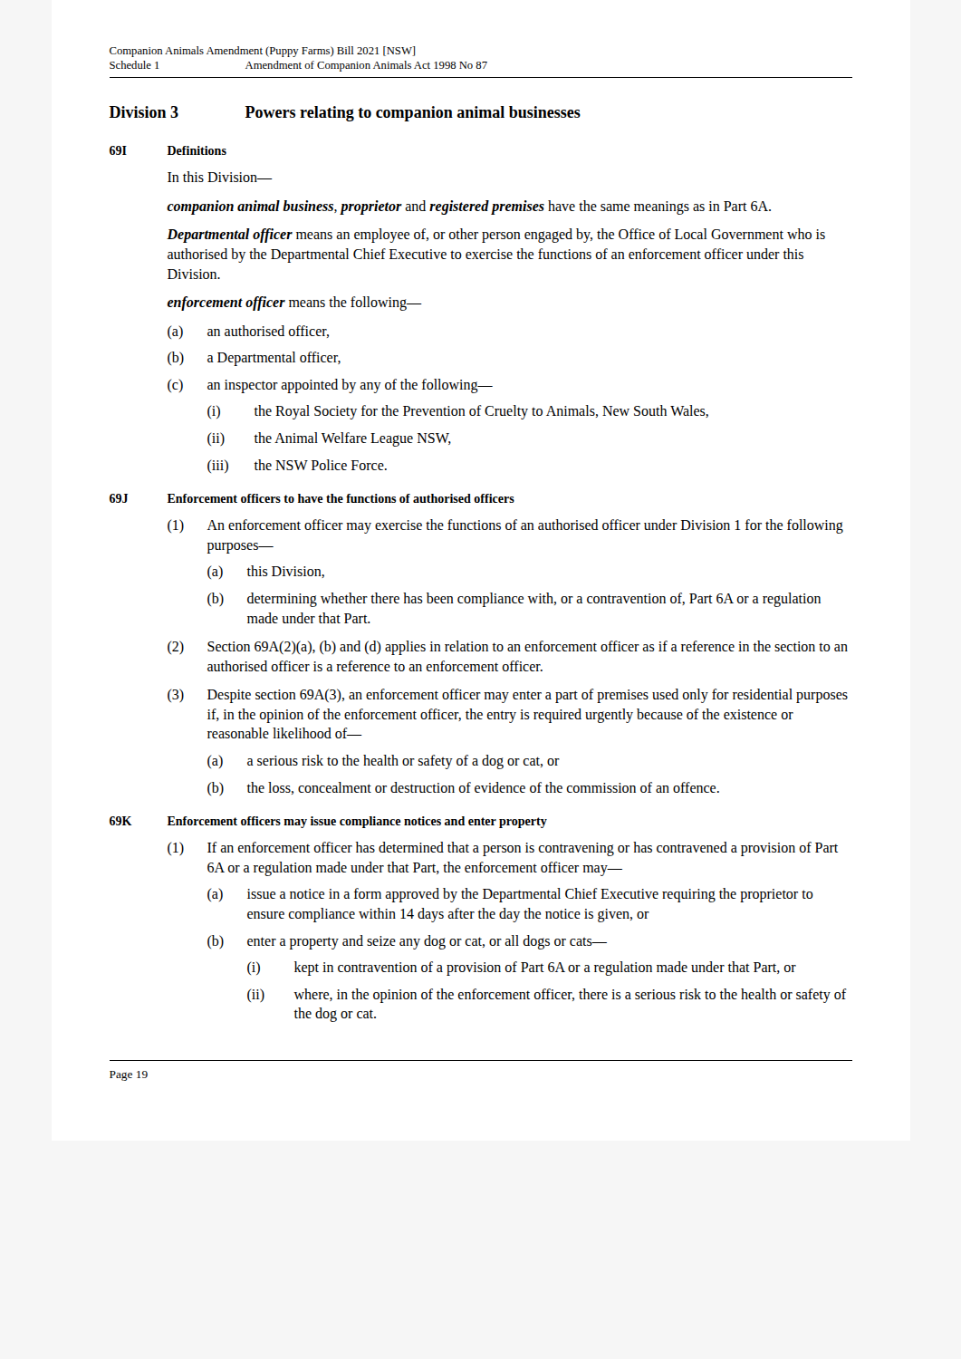Companion Animals Amendment (Puppy Farms) Bill 2021 [NSW] Schedule 1 Amendment of Companion Animals Act 1998 No 87
Division 3
Powers relating to companion animal businesses
69I
Definitions
In this Division—
companion animal business, proprietor and registered premises have the same meanings as in Part 6A.
Departmental officer means an employee of, or other person engaged by, the Office of Local Government who is authorised by the Departmental Chief Executive to exercise the functions of an enforcement officer under this Division.
enforcement officer means the following—
(a)
an authorised officer,
(b)
a Departmental officer,
(c)
an inspector appointed by any of the following—
(i)
the Royal Society for the Prevention of Cruelty to Animals, New South Wales,
(ii)
the Animal Welfare League NSW,
(iii)
the NSW Police Force.
69J
Enforcement officers to have the functions of authorised officers
(1)
An enforcement officer may exercise the functions of an authorised officer under Division 1 for the following purposes—
(a)
this Division,
(b)
determining whether there has been compliance with, or a contravention of, Part 6A or a regulation made under that Part.
(2)
Section 69A(2)(a), (b) and (d) applies in relation to an enforcement officer as if a reference in the section to an authorised officer is a reference to an enforcement officer.
(3)
Despite section 69A(3), an enforcement officer may enter a part of premises used only for residential purposes if, in the opinion of the enforcement officer, the entry is required urgently because of the existence or reasonable likelihood of—
(a)
a serious risk to the health or safety of a dog or cat, or
(b)
the loss, concealment or destruction of evidence of the commission of an offence.
69K
Enforcement officers may issue compliance notices and enter property
(1)
If an enforcement officer has determined that a person is contravening or has contravened a provision of Part 6A or a regulation made under that Part, the enforcement officer may—
(a)
issue a notice in a form approved by the Departmental Chief Executive requiring the proprietor to ensure compliance within 14 days after the day the notice is given, or
(b)
enter a property and seize any dog or cat, or all dogs or cats—
(i)
kept in contravention of a provision of Part 6A or a regulation made under that Part, or
(ii)
where, in the opinion of the enforcement officer, there is a serious risk to the health or safety of the dog or cat.
Page 19